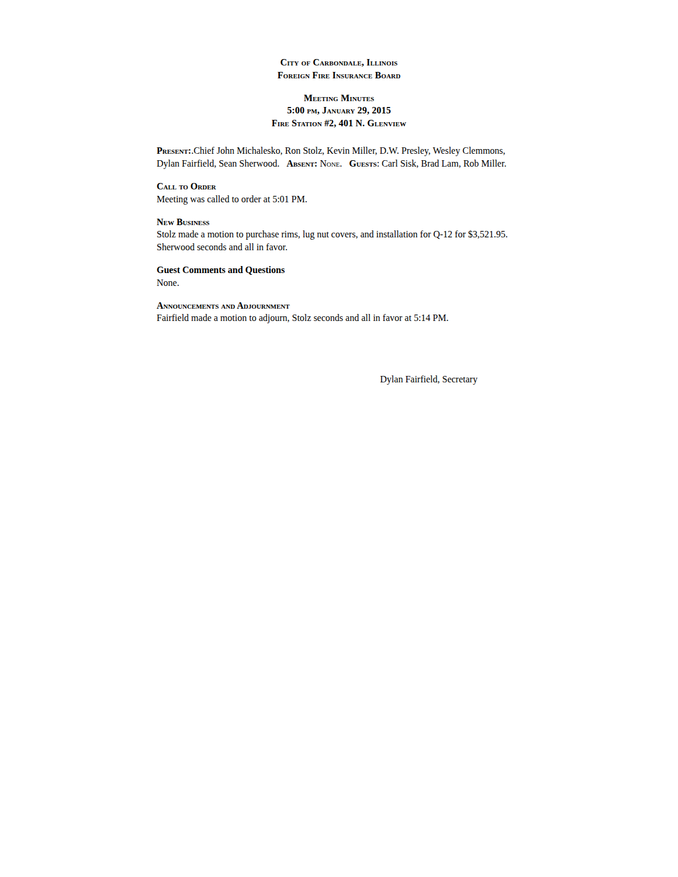City of Carbondale, Illinois
Foreign Fire Insurance Board
Meeting Minutes
5:00 pm, January 29, 2015
Fire Station #2, 401 N. Glenview
Present:.Chief John Michalesko, Ron Stolz, Kevin Miller, D.W. Presley, Wesley Clemmons, Dylan Fairfield, Sean Sherwood. Absent: None. Guests: Carl Sisk, Brad Lam, Rob Miller.
Call to Order
Meeting was called to order at 5:01 PM.
New Business
Stolz made a motion to purchase rims, lug nut covers, and installation for Q-12 for $3,521.95. Sherwood seconds and all in favor.
Guest Comments and Questions
None.
Announcements and Adjournment
Fairfield made a motion to adjourn, Stolz seconds and all in favor at 5:14 PM.
Dylan Fairfield, Secretary